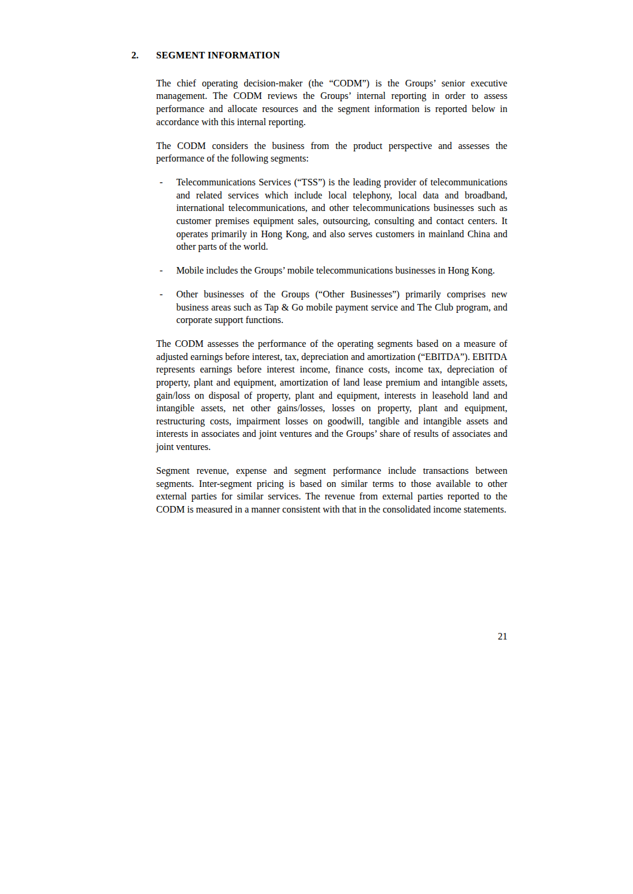2.
SEGMENT INFORMATION
The chief operating decision-maker (the “CODM”) is the Groups’ senior executive management. The CODM reviews the Groups’ internal reporting in order to assess performance and allocate resources and the segment information is reported below in accordance with this internal reporting.
The CODM considers the business from the product perspective and assesses the performance of the following segments:
Telecommunications Services (“TSS”) is the leading provider of telecommunications and related services which include local telephony, local data and broadband, international telecommunications, and other telecommunications businesses such as customer premises equipment sales, outsourcing, consulting and contact centers. It operates primarily in Hong Kong, and also serves customers in mainland China and other parts of the world.
Mobile includes the Groups’ mobile telecommunications businesses in Hong Kong.
Other businesses of the Groups (“Other Businesses”) primarily comprises new business areas such as Tap & Go mobile payment service and The Club program, and corporate support functions.
The CODM assesses the performance of the operating segments based on a measure of adjusted earnings before interest, tax, depreciation and amortization (“EBITDA”). EBITDA represents earnings before interest income, finance costs, income tax, depreciation of property, plant and equipment, amortization of land lease premium and intangible assets, gain/loss on disposal of property, plant and equipment, interests in leasehold land and intangible assets, net other gains/losses, losses on property, plant and equipment, restructuring costs, impairment losses on goodwill, tangible and intangible assets and interests in associates and joint ventures and the Groups’ share of results of associates and joint ventures.
Segment revenue, expense and segment performance include transactions between segments. Inter-segment pricing is based on similar terms to those available to other external parties for similar services. The revenue from external parties reported to the CODM is measured in a manner consistent with that in the consolidated income statements.
21